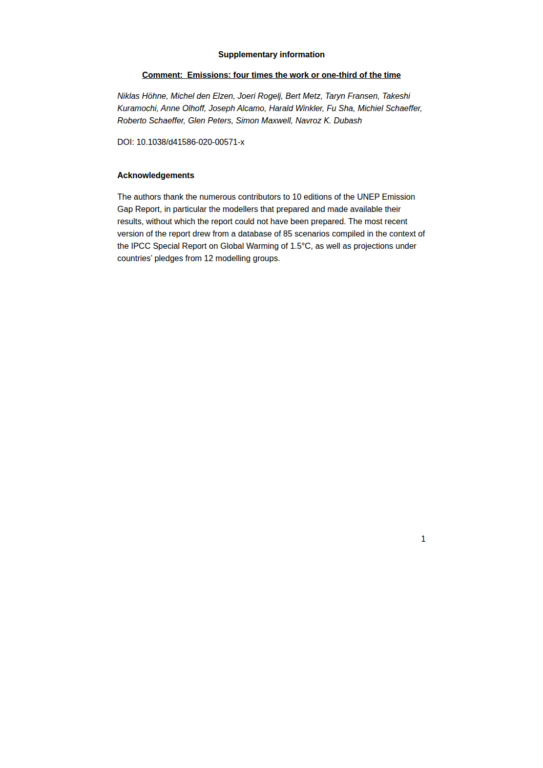Supplementary information
Comment: Emissions: four times the work or one-third of the time
Niklas Höhne, Michel den Elzen, Joeri Rogelj, Bert Metz, Taryn Fransen, Takeshi Kuramochi, Anne Olhoff, Joseph Alcamo, Harald Winkler, Fu Sha, Michiel Schaeffer, Roberto Schaeffer, Glen Peters, Simon Maxwell, Navroz K. Dubash
DOI: 10.1038/d41586-020-00571-x
Acknowledgements
The authors thank the numerous contributors to 10 editions of the UNEP Emission Gap Report, in particular the modellers that prepared and made available their results, without which the report could not have been prepared. The most recent version of the report drew from a database of 85 scenarios compiled in the context of the IPCC Special Report on Global Warming of 1.5°C, as well as projections under countries’ pledges from 12 modelling groups.
1